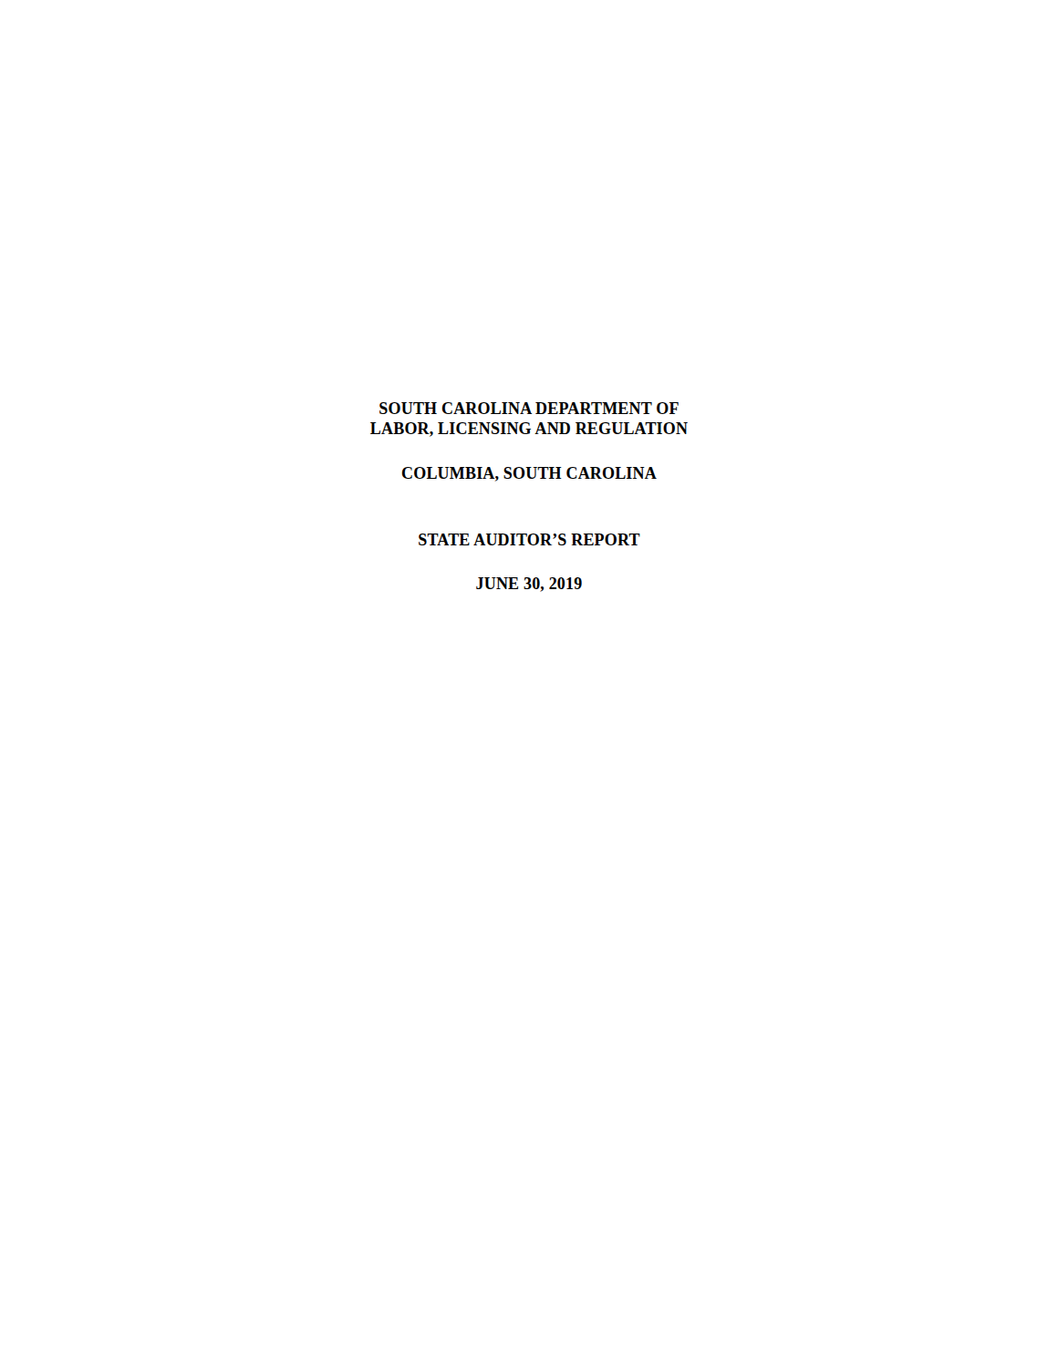SOUTH CAROLINA DEPARTMENT OF
LABOR, LICENSING AND REGULATION
COLUMBIA, SOUTH CAROLINA
STATE AUDITOR’S REPORT
JUNE 30, 2019